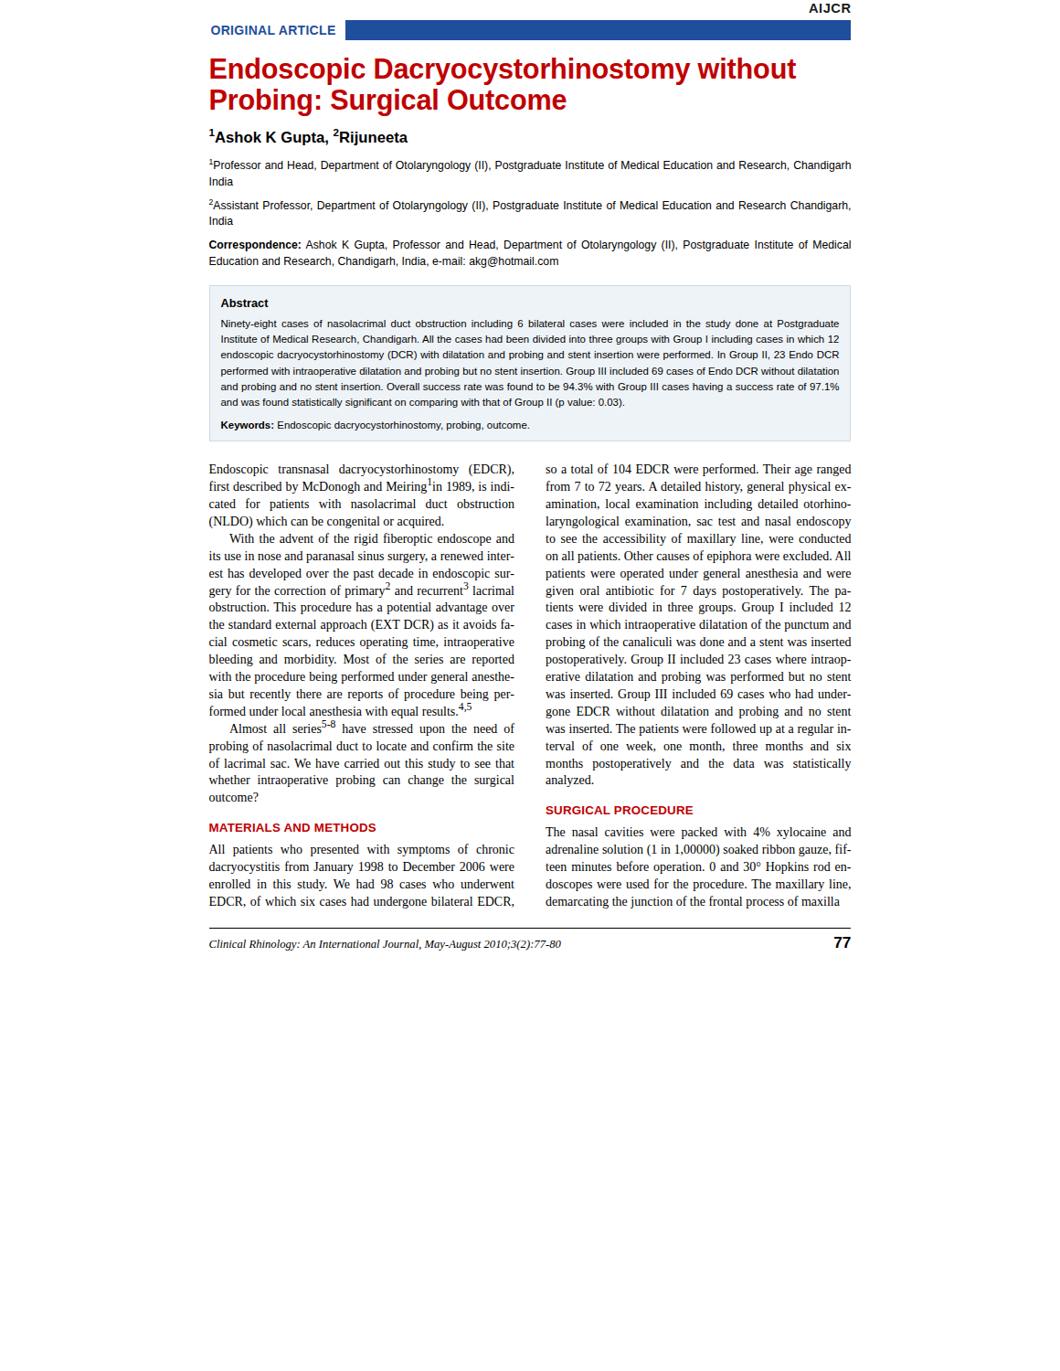AIJCR
ORIGINAL ARTICLE
Endoscopic Dacryocystorhinostomy without
Probing: Surgical Outcome
1Ashok K Gupta, 2Rijuneeta
1Professor and Head, Department of Otolaryngology (II), Postgraduate Institute of Medical Education and Research, Chandigarh India
2Assistant Professor, Department of Otolaryngology (II), Postgraduate Institute of Medical Education and Research Chandigarh, India
Correspondence: Ashok K Gupta, Professor and Head, Department of Otolaryngology (II), Postgraduate Institute of Medical Education and Research, Chandigarh, India, e-mail: akg@hotmail.com
Abstract
Ninety-eight cases of nasolacrimal duct obstruction including 6 bilateral cases were included in the study done at Postgraduate Institute of Medical Research, Chandigarh. All the cases had been divided into three groups with Group I including cases in which 12 endoscopic dacryocystorhinostomy (DCR) with dilatation and probing and stent insertion were performed. In Group II, 23 Endo DCR performed with intraoperative dilatation and probing but no stent insertion. Group III included 69 cases of Endo DCR without dilatation and probing and no stent insertion. Overall success rate was found to be 94.3% with Group III cases having a success rate of 97.1% and was found statistically significant on comparing with that of Group II (p value: 0.03).
Keywords: Endoscopic dacryocystorhinostomy, probing, outcome.
Endoscopic transnasal dacryocystorhinostomy (EDCR), first described by McDonogh and Meiring1in 1989, is indicated for patients with nasolacrimal duct obstruction (NLDO) which can be congenital or acquired.
With the advent of the rigid fiberoptic endoscope and its use in nose and paranasal sinus surgery, a renewed interest has developed over the past decade in endoscopic surgery for the correction of primary2 and recurrent3 lacrimal obstruction. This procedure has a potential advantage over the standard external approach (EXT DCR) as it avoids facial cosmetic scars, reduces operating time, intraoperative bleeding and morbidity. Most of the series are reported with the procedure being performed under general anesthesia but recently there are reports of procedure being performed under local anesthesia with equal results.4,5
Almost all series5-8 have stressed upon the need of probing of nasolacrimal duct to locate and confirm the site of lacrimal sac. We have carried out this study to see that whether intraoperative probing can change the surgical outcome?
MATERIALS AND METHODS
All patients who presented with symptoms of chronic dacryocystitis from January 1998 to December 2006 were enrolled in this study. We had 98 cases who underwent EDCR, of which six cases had undergone bilateral EDCR, so a total of 104 EDCR were performed. Their age ranged from 7 to 72 years. A detailed history, general physical examination, local examination including detailed otorhinolaryngological examination, sac test and nasal endoscopy to see the accessibility of maxillary line, were conducted on all patients. Other causes of epiphora were excluded. All patients were operated under general anesthesia and were given oral antibiotic for 7 days postoperatively. The patients were divided in three groups. Group I included 12 cases in which intraoperative dilatation of the punctum and probing of the canaliculi was done and a stent was inserted postoperatively. Group II included 23 cases where intraoperative dilatation and probing was performed but no stent was inserted. Group III included 69 cases who had undergone EDCR without dilatation and probing and no stent was inserted. The patients were followed up at a regular interval of one week, one month, three months and six months postoperatively and the data was statistically analyzed.
SURGICAL PROCEDURE
The nasal cavities were packed with 4% xylocaine and adrenaline solution (1 in 1,00000) soaked ribbon gauze, fifteen minutes before operation. 0 and 30° Hopkins rod endoscopes were used for the procedure. The maxillary line, demarcating the junction of the frontal process of maxilla
Clinical Rhinology: An International Journal, May-August 2010;3(2):77-80
77